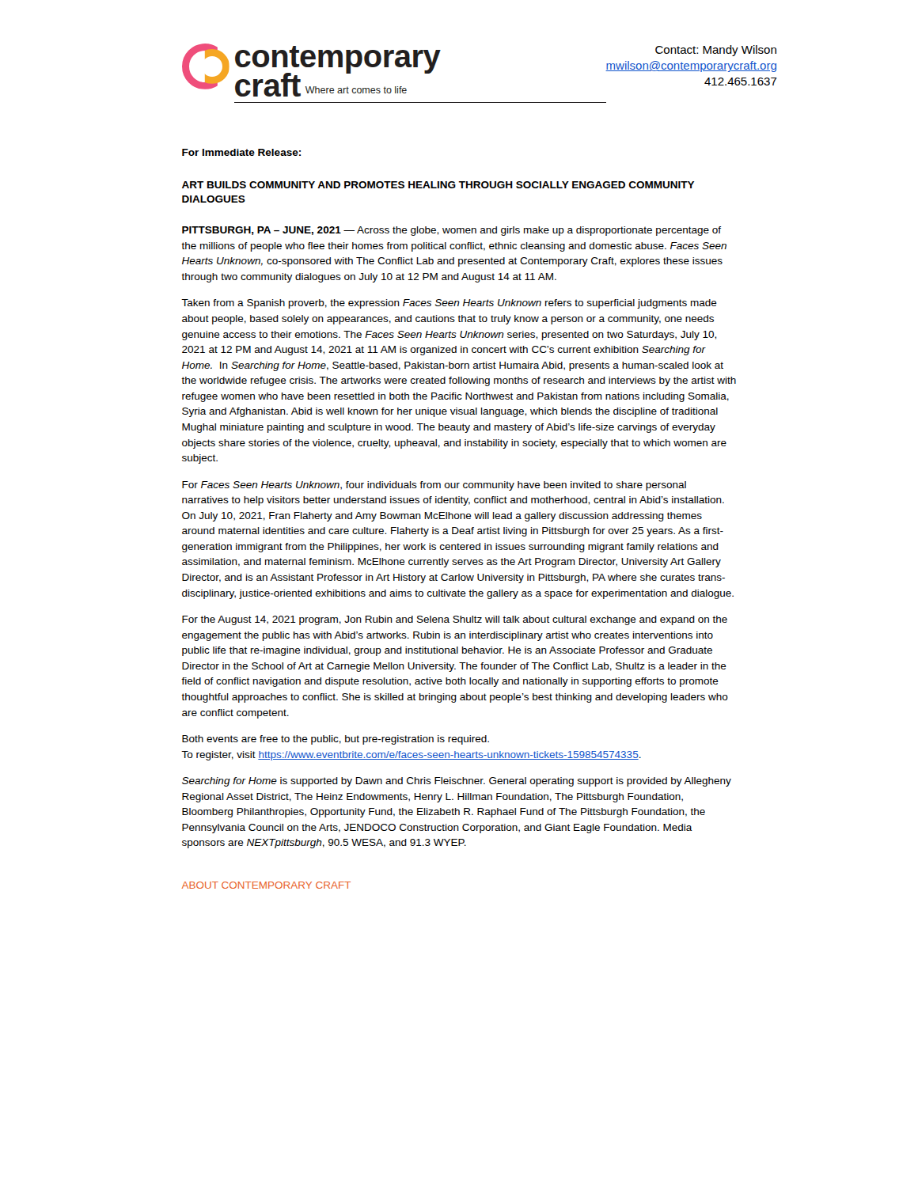contemporary craftWhere art comes to life
Contact: Mandy Wilson
mwilson@contemporarycraft.org
412.465.1637
For Immediate Release:
Art Builds Community and Promotes Healing Through Socially Engaged Community Dialogues
PITTSBURGH, PA – JUNE, 2021 — Across the globe, women and girls make up a disproportionate percentage of the millions of people who flee their homes from political conflict, ethnic cleansing and domestic abuse. Faces Seen Hearts Unknown, co-sponsored with The Conflict Lab and presented at Contemporary Craft, explores these issues through two community dialogues on July 10 at 12 PM and August 14 at 11 AM.
Taken from a Spanish proverb, the expression Faces Seen Hearts Unknown refers to superficial judgments made about people, based solely on appearances, and cautions that to truly know a person or a community, one needs genuine access to their emotions. The Faces Seen Hearts Unknown series, presented on two Saturdays, July 10, 2021 at 12 PM and August 14, 2021 at 11 AM is organized in concert with CC’s current exhibition Searching for Home. In Searching for Home, Seattle-based, Pakistan-born artist Humaira Abid, presents a human-scaled look at the worldwide refugee crisis. The artworks were created following months of research and interviews by the artist with refugee women who have been resettled in both the Pacific Northwest and Pakistan from nations including Somalia, Syria and Afghanistan. Abid is well known for her unique visual language, which blends the discipline of traditional Mughal miniature painting and sculpture in wood. The beauty and mastery of Abid’s life-size carvings of everyday objects share stories of the violence, cruelty, upheaval, and instability in society, especially that to which women are subject.
For Faces Seen Hearts Unknown, four individuals from our community have been invited to share personal narratives to help visitors better understand issues of identity, conflict and motherhood, central in Abid’s installation. On July 10, 2021, Fran Flaherty and Amy Bowman McElhone will lead a gallery discussion addressing themes around maternal identities and care culture. Flaherty is a Deaf artist living in Pittsburgh for over 25 years. As a first-generation immigrant from the Philippines, her work is centered in issues surrounding migrant family relations and assimilation, and maternal feminism. McElhone currently serves as the Art Program Director, University Art Gallery Director, and is an Assistant Professor in Art History at Carlow University in Pittsburgh, PA where she curates trans-disciplinary, justice-oriented exhibitions and aims to cultivate the gallery as a space for experimentation and dialogue.
For the August 14, 2021 program, Jon Rubin and Selena Shultz will talk about cultural exchange and expand on the engagement the public has with Abid’s artworks. Rubin is an interdisciplinary artist who creates interventions into public life that re-imagine individual, group and institutional behavior. He is an Associate Professor and Graduate Director in the School of Art at Carnegie Mellon University. The founder of The Conflict Lab, Shultz is a leader in the field of conflict navigation and dispute resolution, active both locally and nationally in supporting efforts to promote thoughtful approaches to conflict. She is skilled at bringing about people’s best thinking and developing leaders who are conflict competent.
Both events are free to the public, but pre-registration is required.
To register, visit https://www.eventbrite.com/e/faces-seen-hearts-unknown-tickets-159854574335.
Searching for Home is supported by Dawn and Chris Fleischner. General operating support is provided by Allegheny Regional Asset District, The Heinz Endowments, Henry L. Hillman Foundation, The Pittsburgh Foundation, Bloomberg Philanthropies, Opportunity Fund, the Elizabeth R. Raphael Fund of The Pittsburgh Foundation, the Pennsylvania Council on the Arts, JENDOCO Construction Corporation, and Giant Eagle Foundation. Media sponsors are NEXTpittsburgh, 90.5 WESA, and 91.3 WYEP.
ABOUT CONTEMPORARY CRAFT